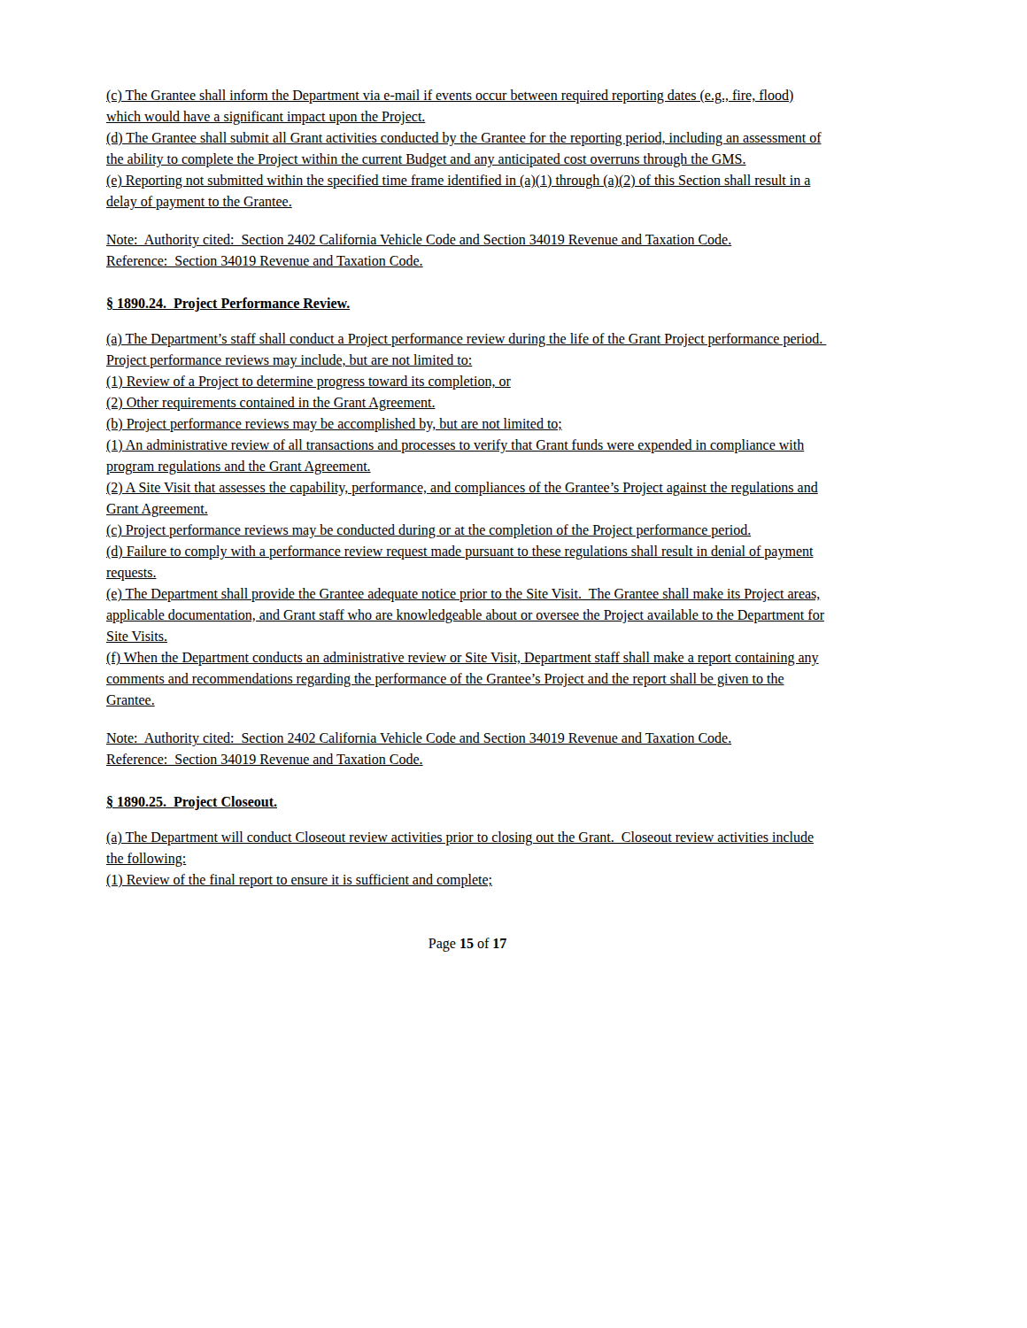(c) The Grantee shall inform the Department via e-mail if events occur between required reporting dates (e.g., fire, flood) which would have a significant impact upon the Project.
(d) The Grantee shall submit all Grant activities conducted by the Grantee for the reporting period, including an assessment of the ability to complete the Project within the current Budget and any anticipated cost overruns through the GMS.
(e) Reporting not submitted within the specified time frame identified in (a)(1) through (a)(2) of this Section shall result in a delay of payment to the Grantee.
Note: Authority cited: Section 2402 California Vehicle Code and Section 34019 Revenue and Taxation Code.
Reference: Section 34019 Revenue and Taxation Code.
§ 1890.24. Project Performance Review.
(a) The Department’s staff shall conduct a Project performance review during the life of the Grant Project performance period. Project performance reviews may include, but are not limited to:
(1) Review of a Project to determine progress toward its completion, or
(2) Other requirements contained in the Grant Agreement.
(b) Project performance reviews may be accomplished by, but are not limited to;
(1) An administrative review of all transactions and processes to verify that Grant funds were expended in compliance with program regulations and the Grant Agreement.
(2) A Site Visit that assesses the capability, performance, and compliances of the Grantee’s Project against the regulations and Grant Agreement.
(c) Project performance reviews may be conducted during or at the completion of the Project performance period.
(d) Failure to comply with a performance review request made pursuant to these regulations shall result in denial of payment requests.
(e) The Department shall provide the Grantee adequate notice prior to the Site Visit. The Grantee shall make its Project areas, applicable documentation, and Grant staff who are knowledgeable about or oversee the Project available to the Department for Site Visits.
(f) When the Department conducts an administrative review or Site Visit, Department staff shall make a report containing any comments and recommendations regarding the performance of the Grantee’s Project and the report shall be given to the Grantee.
Note: Authority cited: Section 2402 California Vehicle Code and Section 34019 Revenue and Taxation Code.
Reference: Section 34019 Revenue and Taxation Code.
§ 1890.25. Project Closeout.
(a) The Department will conduct Closeout review activities prior to closing out the Grant. Closeout review activities include the following:
(1) Review of the final report to ensure it is sufficient and complete;
Page 15 of 17